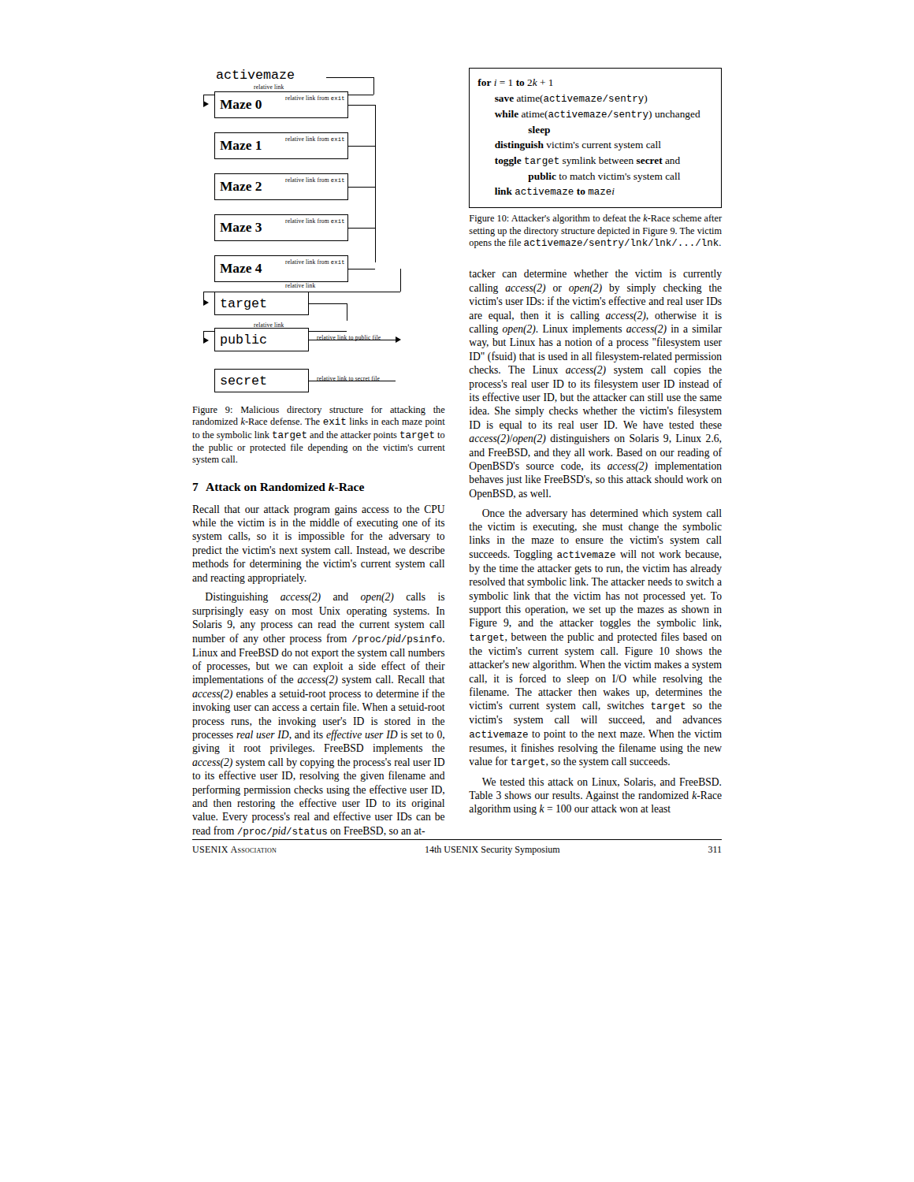activemaze
relative link
Maze 0
relative link from exit
Maze 1
relative link from exit
Maze 2
relative link from exit
Maze 3
relative link from exit
Maze 4
relative link from exit
relative link
target
relative link
public
relative link to public file
secret
relative link to secret file
Figure 9: Malicious directory structure for attacking the randomized k-Race defense. The exit links in each maze point to the symbolic link target and the attacker points target to the public or protected file depending on the victim's current system call.
7 Attack on Randomized k-Race
Recall that our attack program gains access to the CPU while the victim is in the middle of executing one of its system calls, so it is impossible for the adversary to predict the victim's next system call. Instead, we describe methods for determining the victim's current system call and reacting appropriately.
Distinguishing access(2) and open(2) calls is surprisingly easy on most Unix operating systems. In Solaris 9, any process can read the current system call number of any other process from /proc/pid/psinfo. Linux and FreeBSD do not export the system call numbers of processes, but we can exploit a side effect of their implementations of the access(2) system call. Recall that access(2) enables a setuid-root process to determine if the invoking user can access a certain file. When a setuid-root process runs, the invoking user's ID is stored in the processes real user ID, and its effective user ID is set to 0, giving it root privileges. FreeBSD implements the access(2) system call by copying the process's real user ID to its effective user ID, resolving the given filename and performing permission checks using the effective user ID, and then restoring the effective user ID to its original value. Every process's real and effective user IDs can be read from /proc/pid/status on FreeBSD, so an at-
for i = 1 to 2k + 1
save atime(activemaze/sentry)
while atime(activemaze/sentry) unchanged
sleep
distinguish victim's current system call
toggle target symlink between secret and
public to match victim's system call
link activemaze to mazei
Figure 10: Attacker's algorithm to defeat the k-Race scheme after setting up the directory structure depicted in Figure 9. The victim opens the file activemaze/sentry/lnk/lnk/.../lnk.
tacker can determine whether the victim is currently calling access(2) or open(2) by simply checking the victim's user IDs: if the victim's effective and real user IDs are equal, then it is calling access(2), otherwise it is calling open(2). Linux implements access(2) in a similar way, but Linux has a notion of a process "filesystem user ID" (fsuid) that is used in all filesystem-related permission checks. The Linux access(2) system call copies the process's real user ID to its filesystem user ID instead of its effective user ID, but the attacker can still use the same idea. She simply checks whether the victim's filesystem ID is equal to its real user ID. We have tested these access(2)/open(2) distinguishers on Solaris 9, Linux 2.6, and FreeBSD, and they all work. Based on our reading of OpenBSD's source code, its access(2) implementation behaves just like FreeBSD's, so this attack should work on OpenBSD, as well.
Once the adversary has determined which system call the victim is executing, she must change the symbolic links in the maze to ensure the victim's system call succeeds. Toggling activemaze will not work because, by the time the attacker gets to run, the victim has already resolved that symbolic link. The attacker needs to switch a symbolic link that the victim has not processed yet. To support this operation, we set up the mazes as shown in Figure 9, and the attacker toggles the symbolic link, target, between the public and protected files based on the victim's current system call. Figure 10 shows the attacker's new algorithm. When the victim makes a system call, it is forced to sleep on I/O while resolving the filename. The attacker then wakes up, determines the victim's current system call, switches target so the victim's system call will succeed, and advances activemaze to point to the next maze. When the victim resumes, it finishes resolving the filename using the new value for target, so the system call succeeds.
We tested this attack on Linux, Solaris, and FreeBSD. Table 3 shows our results. Against the randomized k-Race algorithm using k = 100 our attack won at least
USENIX Association
14th USENIX Security Symposium
311